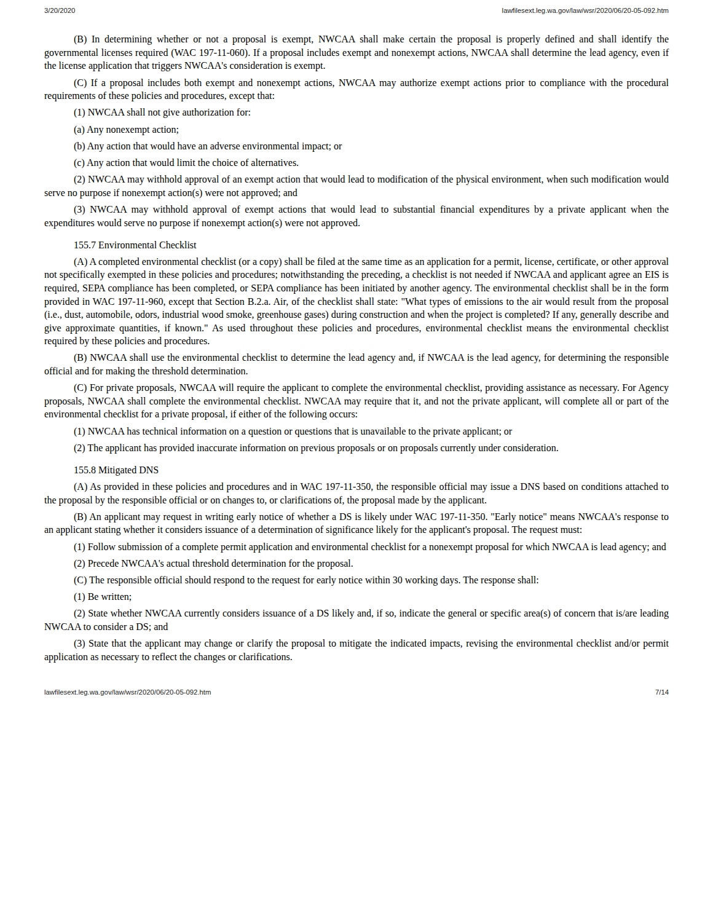3/20/2020 lawfilesext.leg.wa.gov/law/wsr/2020/06/20-05-092.htm
(B) In determining whether or not a proposal is exempt, NWCAA shall make certain the proposal is properly defined and shall identify the governmental licenses required (WAC 197-11-060). If a proposal includes exempt and nonexempt actions, NWCAA shall determine the lead agency, even if the license application that triggers NWCAA's consideration is exempt.
(C) If a proposal includes both exempt and nonexempt actions, NWCAA may authorize exempt actions prior to compliance with the procedural requirements of these policies and procedures, except that:
(1) NWCAA shall not give authorization for:
(a) Any nonexempt action;
(b) Any action that would have an adverse environmental impact; or
(c) Any action that would limit the choice of alternatives.
(2) NWCAA may withhold approval of an exempt action that would lead to modification of the physical environment, when such modification would serve no purpose if nonexempt action(s) were not approved; and
(3) NWCAA may withhold approval of exempt actions that would lead to substantial financial expenditures by a private applicant when the expenditures would serve no purpose if nonexempt action(s) were not approved.
155.7 Environmental Checklist
(A) A completed environmental checklist (or a copy) shall be filed at the same time as an application for a permit, license, certificate, or other approval not specifically exempted in these policies and procedures; notwithstanding the preceding, a checklist is not needed if NWCAA and applicant agree an EIS is required, SEPA compliance has been completed, or SEPA compliance has been initiated by another agency. The environmental checklist shall be in the form provided in WAC 197-11-960, except that Section B.2.a. Air, of the checklist shall state: "What types of emissions to the air would result from the proposal (i.e., dust, automobile, odors, industrial wood smoke, greenhouse gases) during construction and when the project is completed? If any, generally describe and give approximate quantities, if known." As used throughout these policies and procedures, environmental checklist means the environmental checklist required by these policies and procedures.
(B) NWCAA shall use the environmental checklist to determine the lead agency and, if NWCAA is the lead agency, for determining the responsible official and for making the threshold determination.
(C) For private proposals, NWCAA will require the applicant to complete the environmental checklist, providing assistance as necessary. For Agency proposals, NWCAA shall complete the environmental checklist. NWCAA may require that it, and not the private applicant, will complete all or part of the environmental checklist for a private proposal, if either of the following occurs:
(1) NWCAA has technical information on a question or questions that is unavailable to the private applicant; or
(2) The applicant has provided inaccurate information on previous proposals or on proposals currently under consideration.
155.8 Mitigated DNS
(A) As provided in these policies and procedures and in WAC 197-11-350, the responsible official may issue a DNS based on conditions attached to the proposal by the responsible official or on changes to, or clarifications of, the proposal made by the applicant.
(B) An applicant may request in writing early notice of whether a DS is likely under WAC 197-11-350. "Early notice" means NWCAA's response to an applicant stating whether it considers issuance of a determination of significance likely for the applicant's proposal. The request must:
(1) Follow submission of a complete permit application and environmental checklist for a nonexempt proposal for which NWCAA is lead agency; and
(2) Precede NWCAA's actual threshold determination for the proposal.
(C) The responsible official should respond to the request for early notice within 30 working days. The response shall:
(1) Be written;
(2) State whether NWCAA currently considers issuance of a DS likely and, if so, indicate the general or specific area(s) of concern that is/are leading NWCAA to consider a DS; and
(3) State that the applicant may change or clarify the proposal to mitigate the indicated impacts, revising the environmental checklist and/or permit application as necessary to reflect the changes or clarifications.
lawfilesext.leg.wa.gov/law/wsr/2020/06/20-05-092.htm 7/14